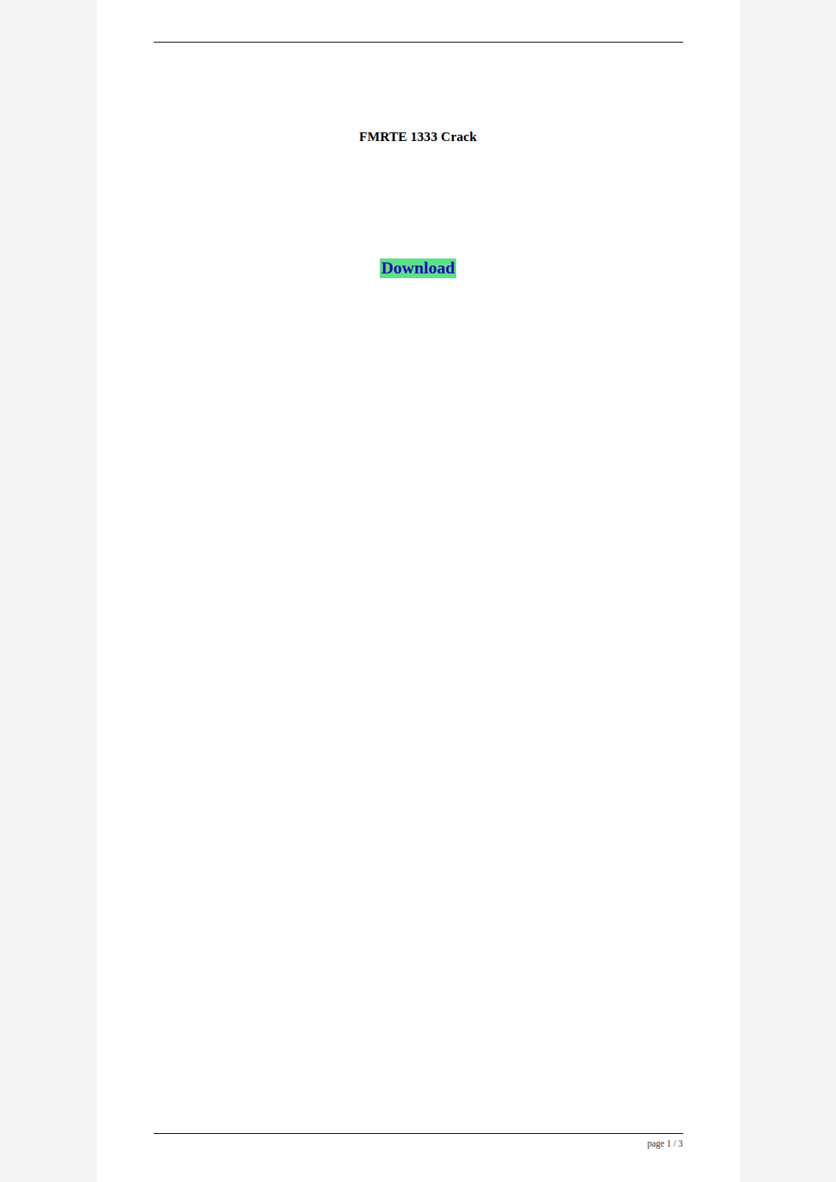FMRTE 1333 Crack
Download
page 1 / 3